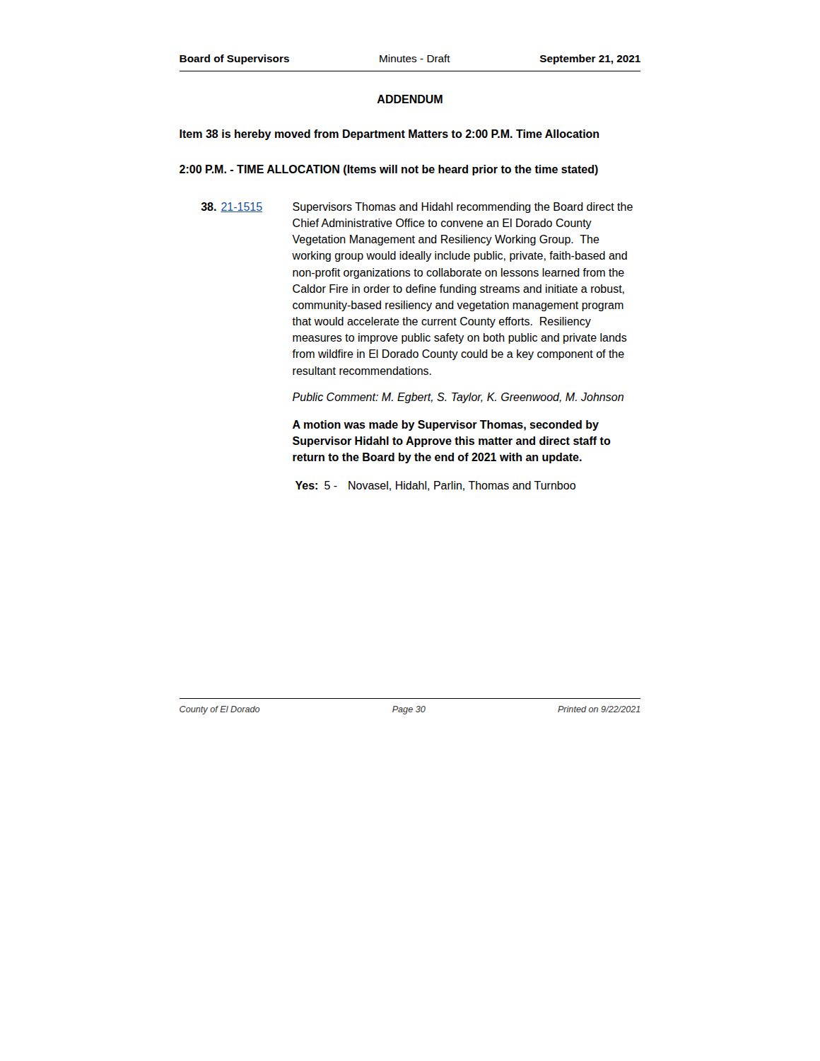Board of Supervisors
Minutes - Draft
September 21, 2021
ADDENDUM
Item 38 is hereby moved from Department Matters to 2:00 P.M. Time Allocation
2:00 P.M. - TIME ALLOCATION (Items will not be heard prior to the time stated)
38.
21-1515
Supervisors Thomas and Hidahl recommending the Board direct the Chief Administrative Office to convene an El Dorado County Vegetation Management and Resiliency Working Group. The working group would ideally include public, private, faith-based and non-profit organizations to collaborate on lessons learned from the Caldor Fire in order to define funding streams and initiate a robust, community-based resiliency and vegetation management program that would accelerate the current County efforts. Resiliency measures to improve public safety on both public and private lands from wildfire in El Dorado County could be a key component of the resultant recommendations.
Public Comment: M. Egbert, S. Taylor, K. Greenwood, M. Johnson
A motion was made by Supervisor Thomas, seconded by Supervisor Hidahl to Approve this matter and direct staff to return to the Board by the end of 2021 with an update.
Yes:
5 -
Novasel, Hidahl, Parlin, Thomas and Turnboo
County of El Dorado
Page 30
Printed on 9/22/2021